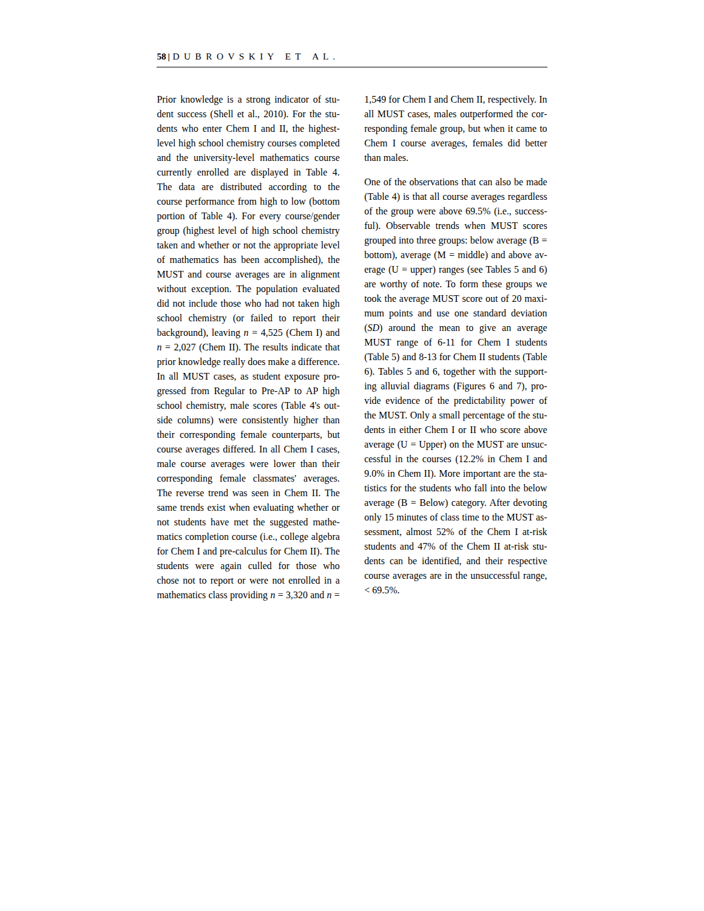58|D U B R O V S K I Y E T A L .
Prior knowledge is a strong indicator of student success (Shell et al., 2010). For the students who enter Chem I and II, the highest-level high school chemistry courses completed and the university-level mathematics course currently enrolled are displayed in Table 4. The data are distributed according to the course performance from high to low (bottom portion of Table 4). For every course/gender group (highest level of high school chemistry taken and whether or not the appropriate level of mathematics has been accomplished), the MUST and course averages are in alignment without exception. The population evaluated did not include those who had not taken high school chemistry (or failed to report their background), leaving n = 4,525 (Chem I) and n = 2,027 (Chem II). The results indicate that prior knowledge really does make a difference. In all MUST cases, as student exposure progressed from Regular to Pre-AP to AP high school chemistry, male scores (Table 4's outside columns) were consistently higher than their corresponding female counterparts, but course averages differed. In all Chem I cases, male course averages were lower than their corresponding female classmates' averages. The reverse trend was seen in Chem II. The same trends exist when evaluating whether or not students have met the suggested mathematics completion course (i.e., college algebra for Chem I and pre-calculus for Chem II). The students were again culled for those who chose not to report or were not enrolled in a mathematics class providing n = 3,320 and n = 1,549 for Chem I and Chem II, respectively. In all MUST cases, males outperformed the corresponding female group, but when it came to Chem I course averages, females did better than males.
One of the observations that can also be made (Table 4) is that all course averages regardless of the group were above 69.5% (i.e., successful). Observable trends when MUST scores grouped into three groups: below average (B = bottom), average (M = middle) and above average (U = upper) ranges (see Tables 5 and 6) are worthy of note. To form these groups we took the average MUST score out of 20 maximum points and use one standard deviation (SD) around the mean to give an average MUST range of 6-11 for Chem I students (Table 5) and 8-13 for Chem II students (Table 6). Tables 5 and 6, together with the supporting alluvial diagrams (Figures 6 and 7), provide evidence of the predictability power of the MUST. Only a small percentage of the students in either Chem I or II who score above average (U = Upper) on the MUST are unsuccessful in the courses (12.2% in Chem I and 9.0% in Chem II). More important are the statistics for the students who fall into the below average (B = Below) category. After devoting only 15 minutes of class time to the MUST assessment, almost 52% of the Chem I at-risk students and 47% of the Chem II at-risk students can be identified, and their respective course averages are in the unsuccessful range, < 69.5%.